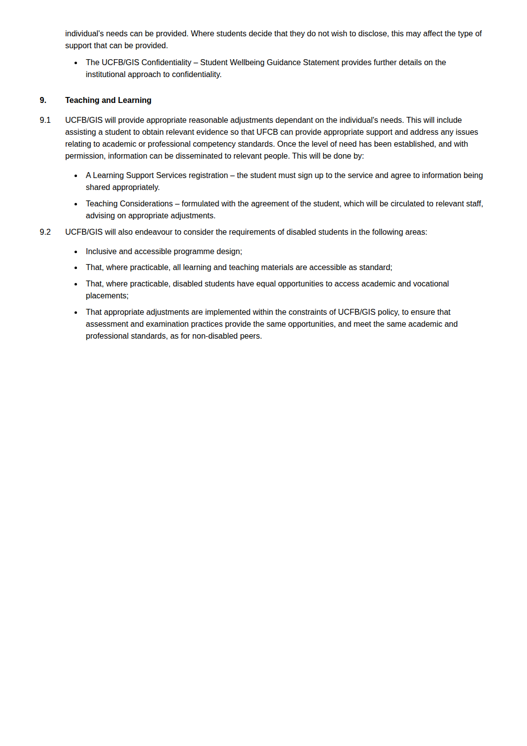individual's needs can be provided. Where students decide that they do not wish to disclose, this may affect the type of support that can be provided.
The UCFB/GIS Confidentiality – Student Wellbeing Guidance Statement provides further details on the institutional approach to confidentiality.
9.
Teaching and Learning
9.1
UCFB/GIS will provide appropriate reasonable adjustments dependant on the individual's needs. This will include assisting a student to obtain relevant evidence so that UFCB can provide appropriate support and address any issues relating to academic or professional competency standards. Once the level of need has been established, and with permission, information can be disseminated to relevant people. This will be done by:
A Learning Support Services registration – the student must sign up to the service and agree to information being shared appropriately.
Teaching Considerations – formulated with the agreement of the student, which will be circulated to relevant staff, advising on appropriate adjustments.
9.2
UCFB/GIS will also endeavour to consider the requirements of disabled students in the following areas:
Inclusive and accessible programme design;
That, where practicable, all learning and teaching materials are accessible as standard;
That, where practicable, disabled students have equal opportunities to access academic and vocational placements;
That appropriate adjustments are implemented within the constraints of UCFB/GIS policy, to ensure that assessment and examination practices provide the same opportunities, and meet the same academic and professional standards, as for non-disabled peers.